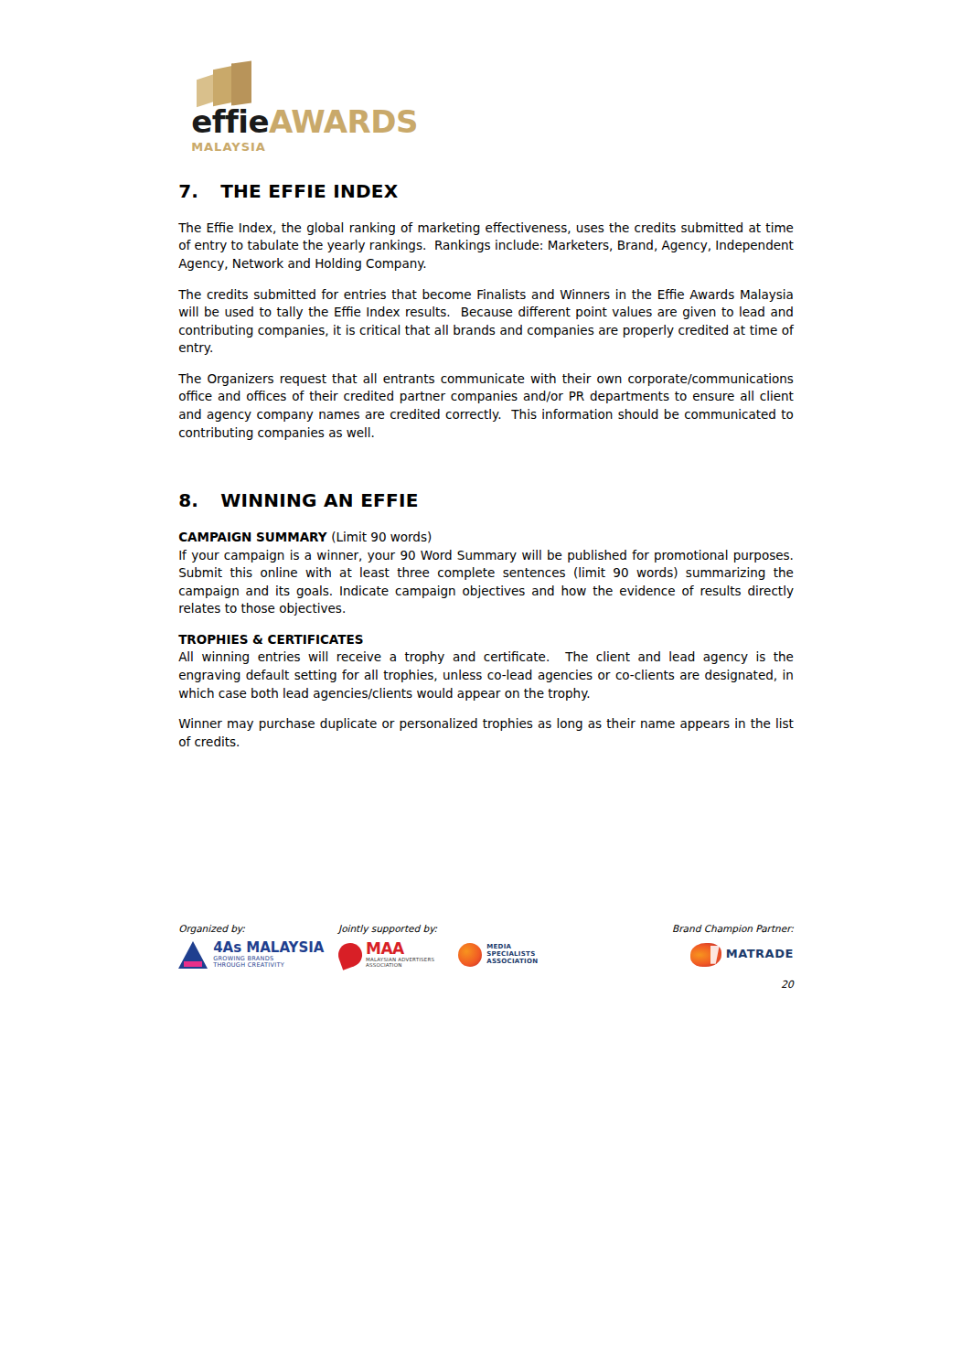effie AWARDS
MALAYSIA
7. THE EFFIE INDEX
The Effie Index, the global ranking of marketing effectiveness, uses the credits submitted at time of entry to tabulate the yearly rankings. Rankings include: Marketers, Brand, Agency, Independent Agency, Network and Holding Company.
The credits submitted for entries that become Finalists and Winners in the Effie Awards Malaysia will be used to tally the Effie Index results. Because different point values are given to lead and contributing companies, it is critical that all brands and companies are properly credited at time of entry.
The Organizers request that all entrants communicate with their own corporate/communications office and offices of their credited partner companies and/or PR departments to ensure all client and agency company names are credited correctly. This information should be communicated to contributing companies as well.
8. WINNING AN EFFIE
CAMPAIGN SUMMARY (Limit 90 words)
If your campaign is a winner, your 90 Word Summary will be published for promotional purposes. Submit this online with at least three complete sentences (limit 90 words) summarizing the campaign and its goals. Indicate campaign objectives and how the evidence of results directly relates to those objectives.
TROPHIES & CERTIFICATES
All winning entries will receive a trophy and certificate. The client and lead agency is the engraving default setting for all trophies, unless co-lead agencies or co-clients are designated, in which case both lead agencies/clients would appear on the trophy.
Winner may purchase duplicate or personalized trophies as long as their name appears in the list of credits.
Organized by:
Jointly supported by:
Brand Champion Partner:
4As MALAYSIA
GROWING BRANDS
THROUGH CREATIVITY
MAA
MALAYSIAN ADVERTISERS
ASSOCIATION
MEDIA
SPECIALISTS
ASSOCIATION
MATRADE
20